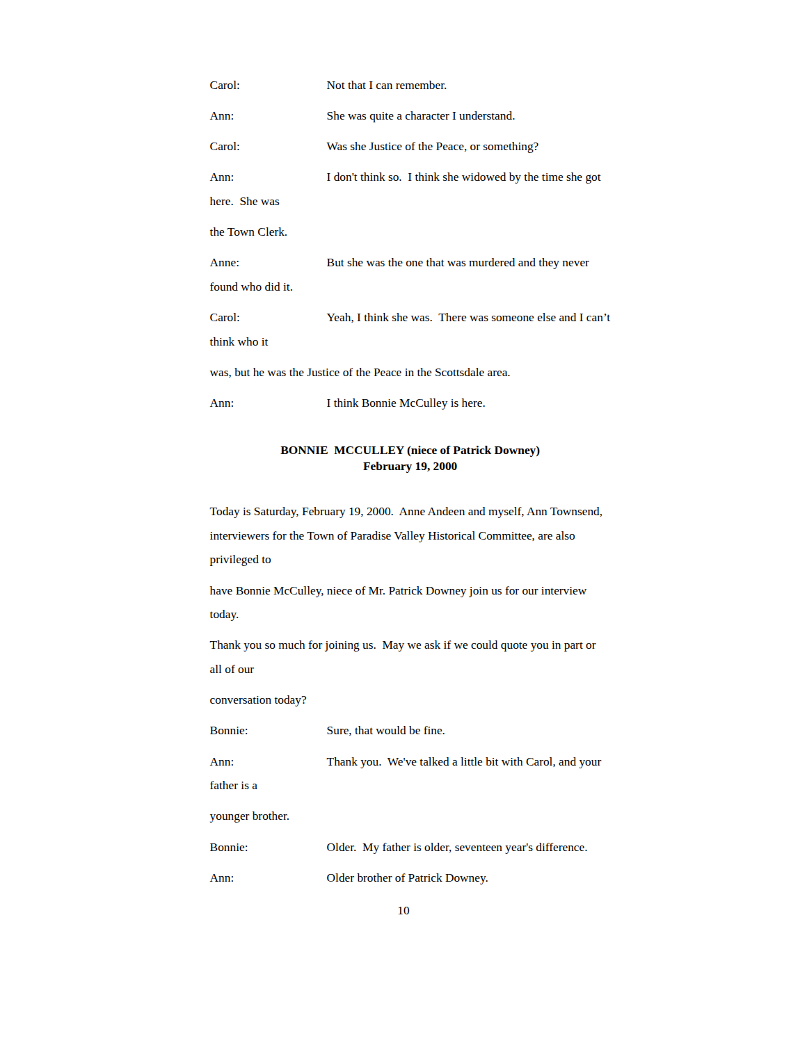Carol: Not that I can remember.
Ann: She was quite a character I understand.
Carol: Was she Justice of the Peace, or something?
Ann: I don't think so. I think she widowed by the time she got here. She was
the Town Clerk.
Anne: But she was the one that was murdered and they never found who did it.
Carol: Yeah, I think she was. There was someone else and I can’t think who it
was, but he was the Justice of the Peace in the Scottsdale area.
Ann: I think Bonnie McCulley is here.
BONNIE MCCULLEY (niece of Patrick Downey)February 19, 2000
Today is Saturday, February 19, 2000. Anne Andeen and myself, Ann Townsend,
interviewers for the Town of Paradise Valley Historical Committee, are also privileged to
have Bonnie McCulley, niece of Mr. Patrick Downey join us for our interview today.
Thank you so much for joining us. May we ask if we could quote you in part or all of our
conversation today?
Bonnie: Sure, that would be fine.
Ann: Thank you. We've talked a little bit with Carol, and your father is a
younger brother.
Bonnie: Older. My father is older, seventeen year's difference.
Ann: Older brother of Patrick Downey.
10